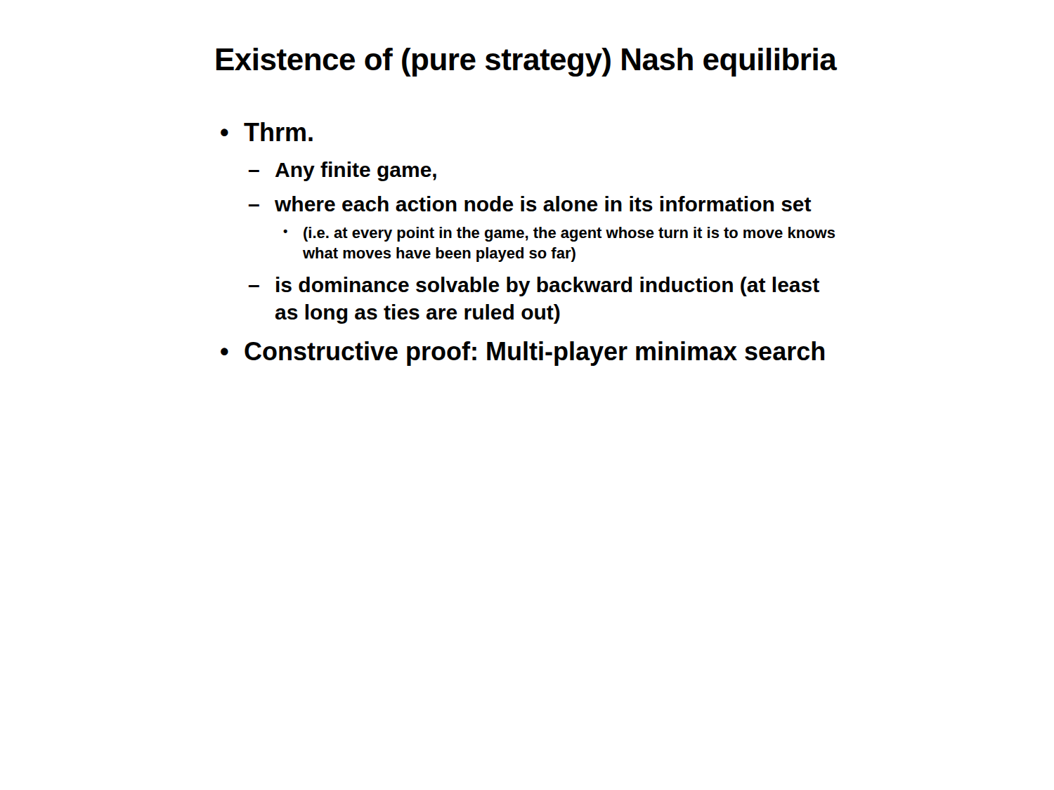Existence of (pure strategy) Nash equilibria
Thrm.
Any finite game,
where each action node is alone in its information set
(i.e. at every point in the game, the agent whose turn it is to move knows what moves have been played so far)
is dominance solvable by backward induction (at least as long as ties are ruled out)
Constructive proof: Multi-player minimax search